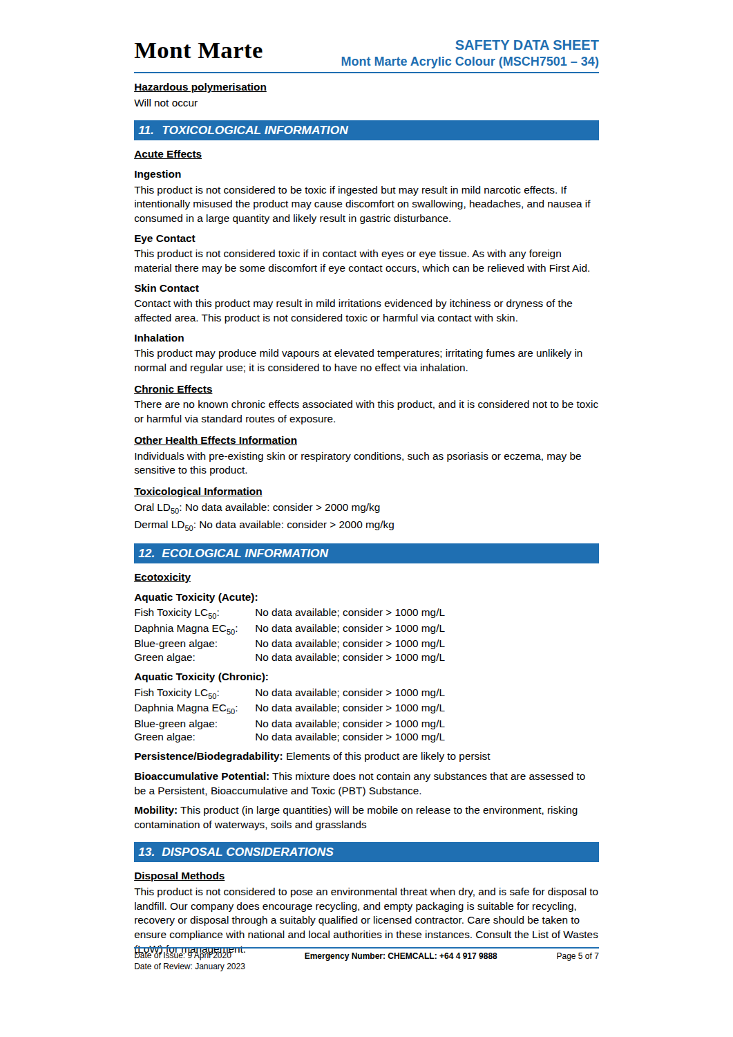Mont Marte
SAFETY DATA SHEET
Mont Marte Acrylic Colour (MSCH7501 – 34)
Hazardous polymerisation
Will not occur
11. TOXICOLOGICAL INFORMATION
Acute Effects
Ingestion
This product is not considered to be toxic if ingested but may result in mild narcotic effects. If intentionally misused the product may cause discomfort on swallowing, headaches, and nausea if consumed in a large quantity and likely result in gastric disturbance.
Eye Contact
This product is not considered toxic if in contact with eyes or eye tissue. As with any foreign material there may be some discomfort if eye contact occurs, which can be relieved with First Aid.
Skin Contact
Contact with this product may result in mild irritations evidenced by itchiness or dryness of the affected area. This product is not considered toxic or harmful via contact with skin.
Inhalation
This product may produce mild vapours at elevated temperatures; irritating fumes are unlikely in normal and regular use; it is considered to have no effect via inhalation.
Chronic Effects
There are no known chronic effects associated with this product, and it is considered not to be toxic or harmful via standard routes of exposure.
Other Health Effects Information
Individuals with pre-existing skin or respiratory conditions, such as psoriasis or eczema, may be sensitive to this product.
Toxicological Information
Oral LD50: No data available: consider > 2000 mg/kg
Dermal LD50: No data available: consider > 2000 mg/kg
12. ECOLOGICAL INFORMATION
Ecotoxicity
Aquatic Toxicity (Acute):
Fish Toxicity LC50:
No data available; consider > 1000 mg/L
Daphnia Magna EC50:
No data available; consider > 1000 mg/L
Blue-green algae:
No data available; consider > 1000 mg/L
Green algae:
No data available; consider > 1000 mg/L
Aquatic Toxicity (Chronic):
Fish Toxicity LC50:
No data available; consider > 1000 mg/L
Daphnia Magna EC50:
No data available; consider > 1000 mg/L
Blue-green algae:
No data available; consider > 1000 mg/L
Green algae:
No data available; consider > 1000 mg/L
Persistence/Biodegradability: Elements of this product are likely to persist
Bioaccumulative Potential: This mixture does not contain any substances that are assessed to be a Persistent, Bioaccumulative and Toxic (PBT) Substance.
Mobility: This product (in large quantities) will be mobile on release to the environment, risking contamination of waterways, soils and grasslands
13. DISPOSAL CONSIDERATIONS
Disposal Methods
This product is not considered to pose an environmental threat when dry, and is safe for disposal to landfill. Our company does encourage recycling, and empty packaging is suitable for recycling, recovery or disposal through a suitably qualified or licensed contractor. Care should be taken to ensure compliance with national and local authorities in these instances. Consult the List of Wastes (LoW) for management.
Date of Issue: 9 April 2020
Date of Review: January 2023
Emergency Number: CHEMCALL: +64 4 917 9888
Page 5 of 7